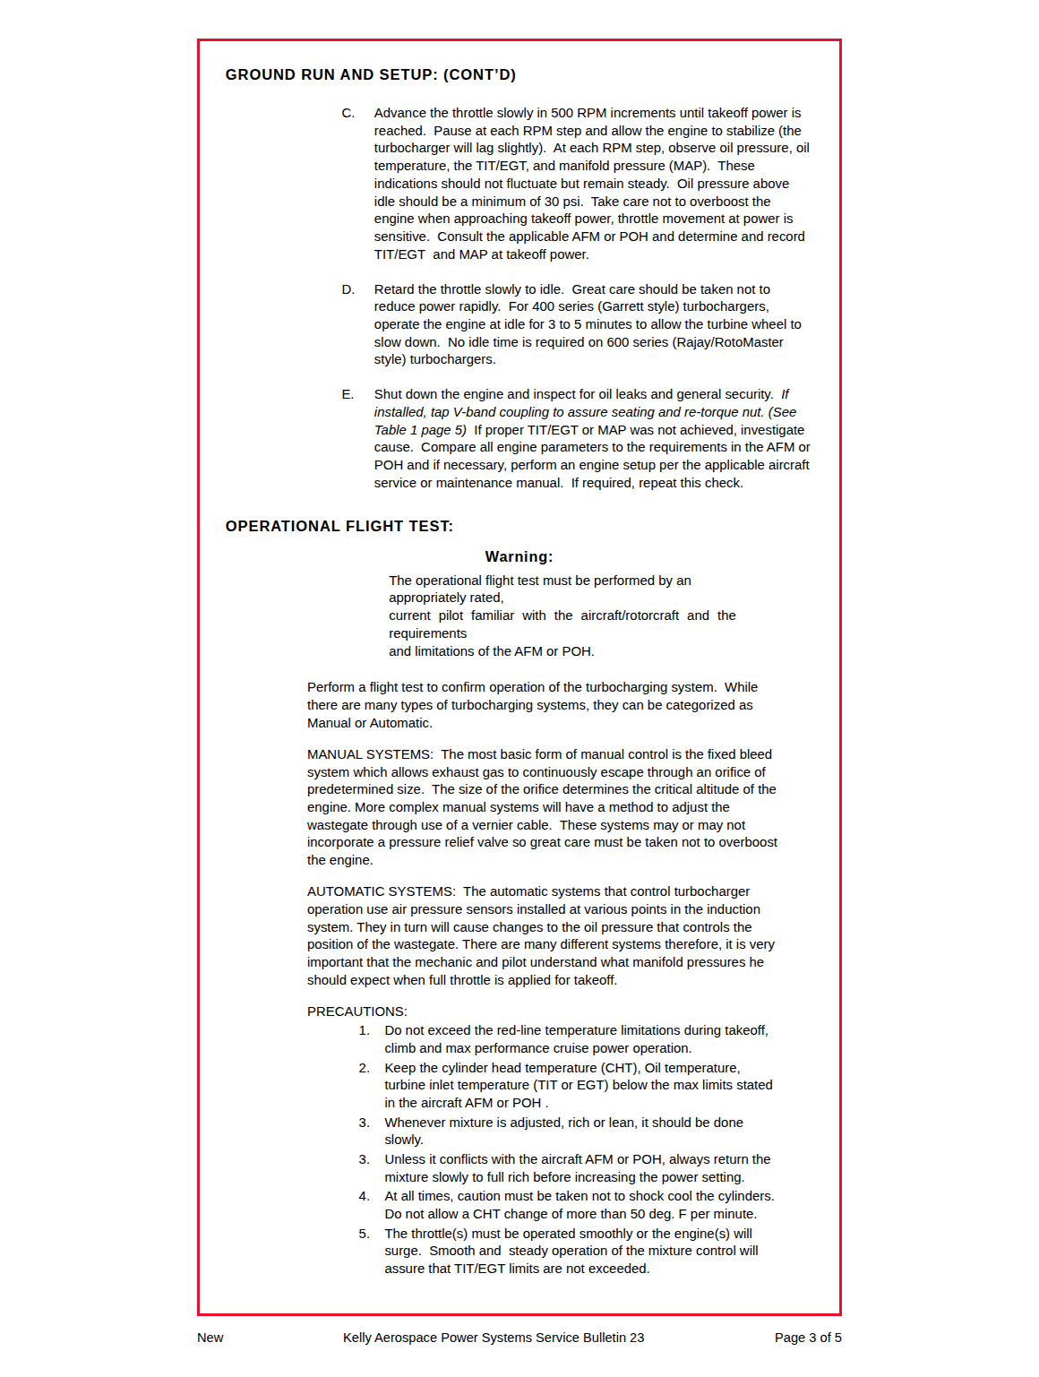Ground Run and Setup: (Cont’d)
C. Advance the throttle slowly in 500 RPM increments until takeoff power is reached. Pause at each RPM step and allow the engine to stabilize (the turbocharger will lag slightly). At each RPM step, observe oil pressure, oil temperature, the TIT/EGT, and manifold pressure (MAP). These indications should not fluctuate but remain steady. Oil pressure above idle should be a minimum of 30 psi. Take care not to overboost the engine when approaching takeoff power, throttle movement at power is sensitive. Consult the applicable AFM or POH and determine and record TIT/EGT and MAP at takeoff power.
D. Retard the throttle slowly to idle. Great care should be taken not to reduce power rapidly. For 400 series (Garrett style) turbochargers, operate the engine at idle for 3 to 5 minutes to allow the turbine wheel to slow down. No idle time is required on 600 series (Rajay/RotoMaster style) turbochargers.
E. Shut down the engine and inspect for oil leaks and general security. If installed, tap V-band coupling to assure seating and re-torque nut. (See Table 1 page 5) If proper TIT/EGT or MAP was not achieved, investigate cause. Compare all engine parameters to the requirements in the AFM or POH and if necessary, perform an engine setup per the applicable aircraft service or maintenance manual. If required, repeat this check.
Operational Flight Test:
Warning:
The operational flight test must be performed by an appropriately rated,
current pilot familiar with the aircraft/rotorcraft and the requirements
and limitations of the AFM or POH.
Perform a flight test to confirm operation of the turbocharging system. While there are many types of turbocharging systems, they can be categorized as Manual or Automatic.
MANUAL SYSTEMS: The most basic form of manual control is the fixed bleed system which allows exhaust gas to continuously escape through an orifice of predetermined size. The size of the orifice determines the critical altitude of the engine. More complex manual systems will have a method to adjust the wastegate through use of a vernier cable. These systems may or may not incorporate a pressure relief valve so great care must be taken not to overboost the engine.
AUTOMATIC SYSTEMS: The automatic systems that control turbocharger operation use air pressure sensors installed at various points in the induction system. They in turn will cause changes to the oil pressure that controls the position of the wastegate. There are many different systems therefore, it is very important that the mechanic and pilot understand what manifold pressures he should expect when full throttle is applied for takeoff.
PRECAUTIONS:
1. Do not exceed the red-line temperature limitations during takeoff, climb and max performance cruise power operation.
2. Keep the cylinder head temperature (CHT), Oil temperature, turbine inlet temperature (TIT or EGT) below the max limits stated in the aircraft AFM or POH .
3. Whenever mixture is adjusted, rich or lean, it should be done slowly.
3. Unless it conflicts with the aircraft AFM or POH, always return the mixture slowly to full rich before increasing the power setting.
4. At all times, caution must be taken not to shock cool the cylinders. Do not allow a CHT change of more than 50 deg. F per minute.
5. The throttle(s) must be operated smoothly or the engine(s) will surge. Smooth and steady operation of the mixture control will assure that TIT/EGT limits are not exceeded.
New
Kelly Aerospace Power Systems Service Bulletin 23
Page 3 of 5